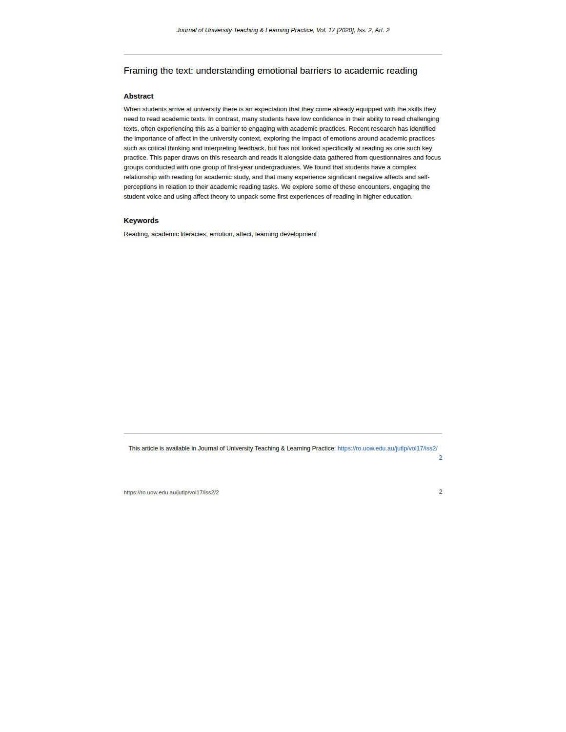Journal of University Teaching & Learning Practice, Vol. 17 [2020], Iss. 2, Art. 2
Framing the text: understanding emotional barriers to academic reading
Abstract
When students arrive at university there is an expectation that they come already equipped with the skills they need to read academic texts. In contrast, many students have low confidence in their ability to read challenging texts, often experiencing this as a barrier to engaging with academic practices. Recent research has identified the importance of affect in the university context, exploring the impact of emotions around academic practices such as critical thinking and interpreting feedback, but has not looked specifically at reading as one such key practice. This paper draws on this research and reads it alongside data gathered from questionnaires and focus groups conducted with one group of first-year undergraduates. We found that students have a complex relationship with reading for academic study, and that many experience significant negative affects and self-perceptions in relation to their academic reading tasks. We explore some of these encounters, engaging the student voice and using affect theory to unpack some first experiences of reading in higher education.
Keywords
Reading, academic literacies, emotion, affect, learning development
This article is available in Journal of University Teaching & Learning Practice: https://ro.uow.edu.au/jutlp/vol17/iss2/ 2
https://ro.uow.edu.au/jutlp/vol17/iss2/2 2